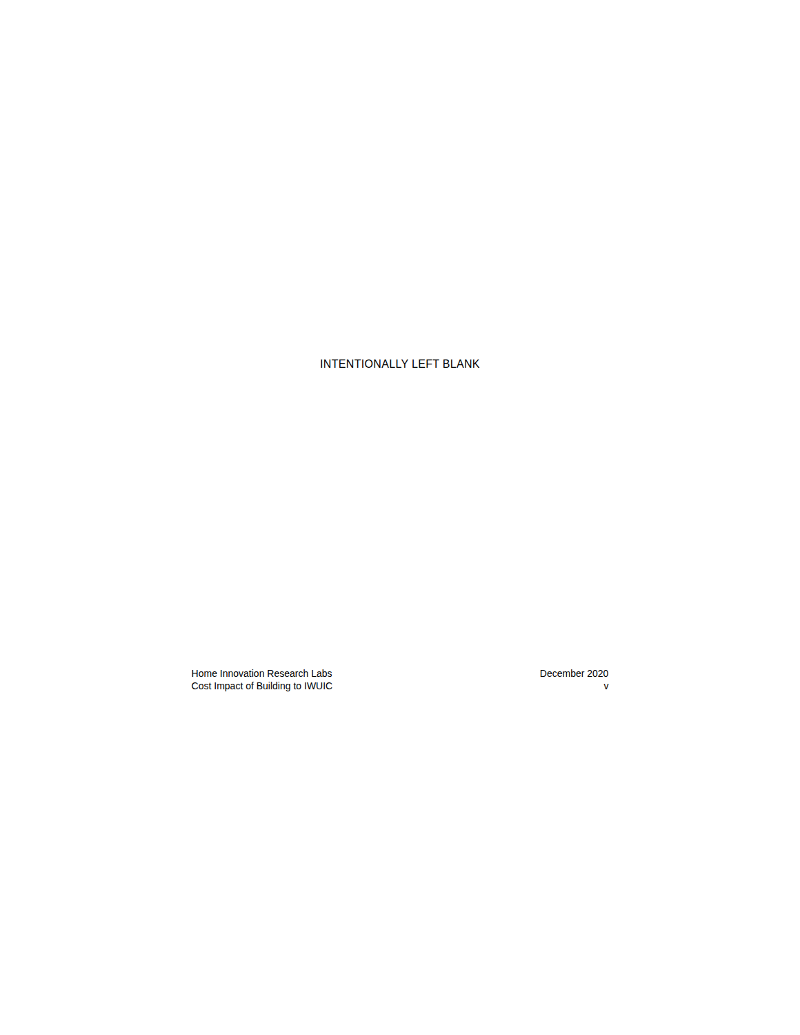INTENTIONALLY LEFT BLANK
Home Innovation Research Labs
December 2020
Cost Impact of Building to IWUIC
v